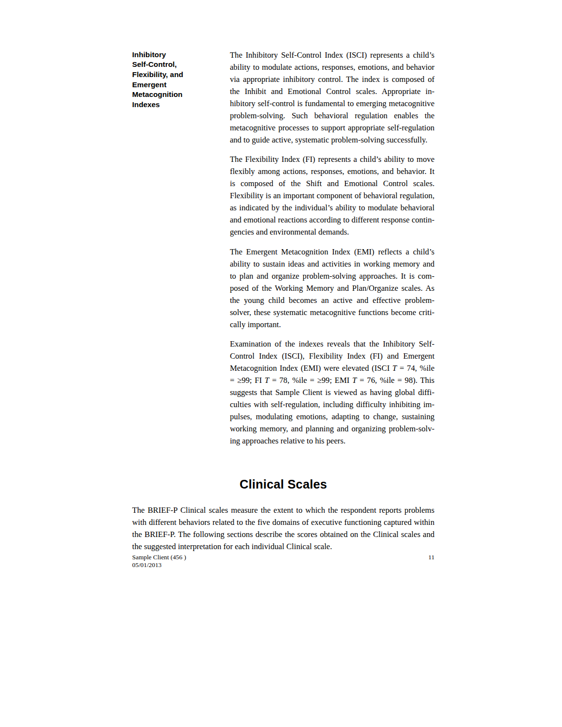Inhibitory
Self-Control,
Flexibility, and
Emergent
Metacognition
Indexes
The Inhibitory Self-Control Index (ISCI) represents a child’s ability to modulate actions, responses, emotions, and behavior via appropriate inhibitory control. The index is composed of the Inhibit and Emotional Control scales. Appropriate inhibitory self-control is fundamental to emerging metacognitive problem-solving. Such behavioral regulation enables the metacognitive processes to support appropriate self-regulation and to guide active, systematic problem-solving successfully.
The Flexibility Index (FI) represents a child’s ability to move flexibly among actions, responses, emotions, and behavior. It is composed of the Shift and Emotional Control scales. Flexibility is an important component of behavioral regulation, as indicated by the individual’s ability to modulate behavioral and emotional reactions according to different response contingencies and environmental demands.
The Emergent Metacognition Index (EMI) reflects a child’s ability to sustain ideas and activities in working memory and to plan and organize problem-solving approaches. It is composed of the Working Memory and Plan/Organize scales. As the young child becomes an active and effective problem-solver, these systematic metacognitive functions become critically important.
Examination of the indexes reveals that the Inhibitory Self-Control Index (ISCI), Flexibility Index (FI) and Emergent Metacognition Index (EMI) were elevated (ISCI T = 74, %ile = ≥99; FI T = 78, %ile = ≥99; EMI T = 76, %ile = 98). This suggests that Sample Client is viewed as having global difficulties with self-regulation, including difficulty inhibiting impulses, modulating emotions, adapting to change, sustaining working memory, and planning and organizing problem-solving approaches relative to his peers.
Clinical Scales
The BRIEF-P Clinical scales measure the extent to which the respondent reports problems with different behaviors related to the five domains of executive functioning captured within the BRIEF-P. The following sections describe the scores obtained on the Clinical scales and the suggested interpretation for each individual Clinical scale.
Sample Client (456 )
05/01/2013
11